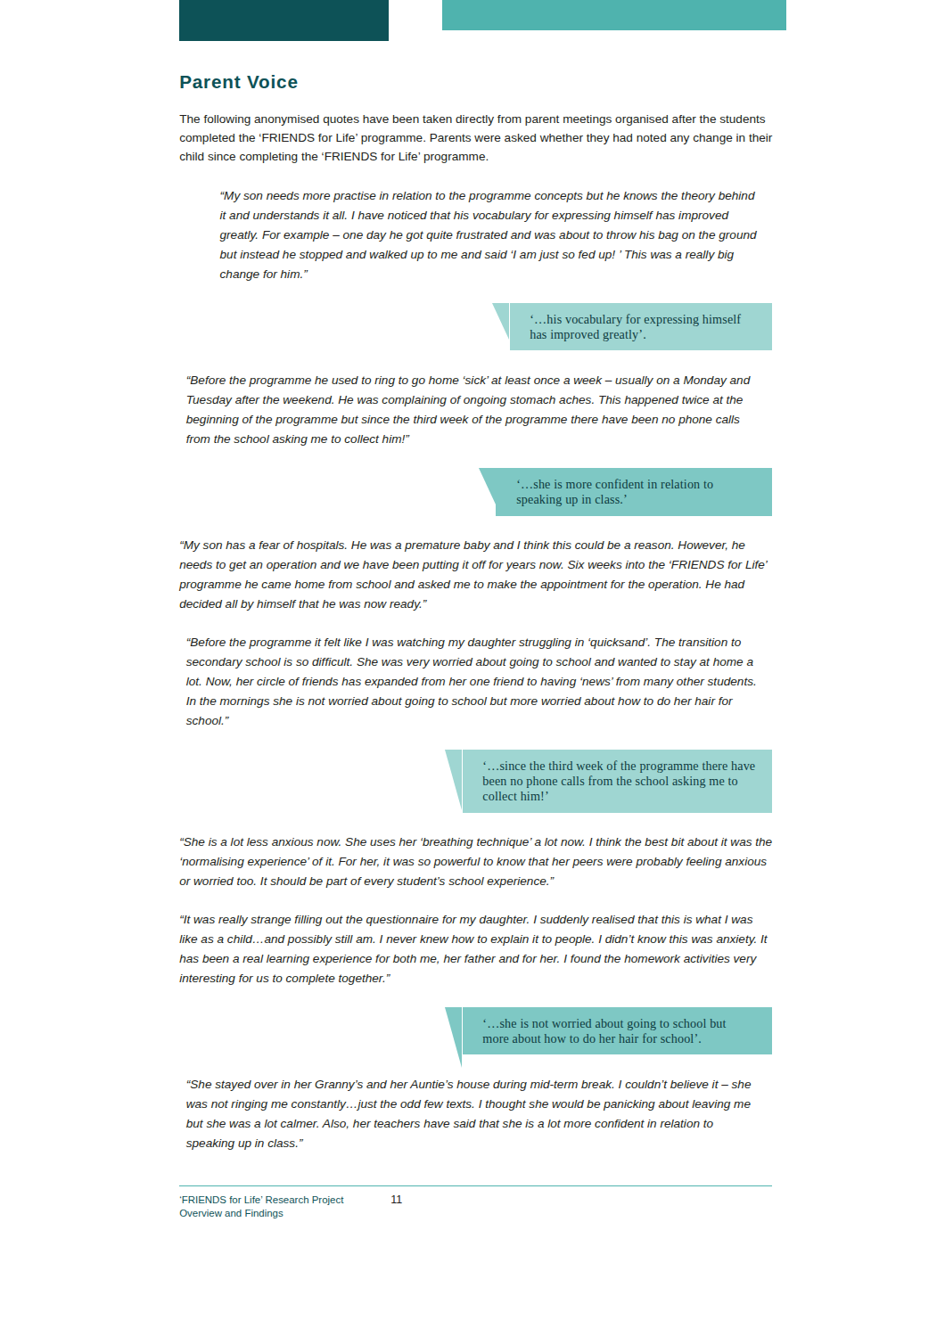Parent Voice
The following anonymised quotes have been taken directly from parent meetings organised after the students completed the ‘FRIENDS for Life’ programme. Parents were asked whether they had noted any change in their child since completing the ‘FRIENDS for Life’ programme.
“My son needs more practise in relation to the programme concepts but he knows the theory behind it and understands it all. I have noticed that his vocabulary for expressing himself has improved greatly. For example – one day he got quite frustrated and was about to throw his bag on the ground but instead he stopped and walked up to me and said ‘I am just so fed up! ’ This was a really big change for him.”
‘…his vocabulary for expressing himself has improved greatly’.
“Before the programme he used to ring to go home ‘sick’ at least once a week – usually on a Monday and Tuesday after the weekend. He was complaining of ongoing stomach aches. This happened twice at the beginning of the programme but since the third week of the programme there have been no phone calls from the school asking me to collect him!”
‘…she is more confident in relation to speaking up in class.’
“My son has a fear of hospitals. He was a premature baby and I think this could be a reason. However, he needs to get an operation and we have been putting it off for years now. Six weeks into the ‘FRIENDS for Life’ programme he came home from school and asked me to make the appointment for the operation. He had decided all by himself that he was now ready.”
“Before the programme it felt like I was watching my daughter struggling in ‘quicksand’. The transition to secondary school is so difficult. She was very worried about going to school and wanted to stay at home a lot. Now, her circle of friends has expanded from her one friend to having ‘news’ from many other students. In the mornings she is not worried about going to school but more worried about how to do her hair for school.”
‘…since the third week of the programme there have been no phone calls from the school asking me to collect him!’
“She is a lot less anxious now. She uses her ‘breathing technique’ a lot now. I think the best bit about it was the ‘normalising experience’ of it. For her, it was so powerful to know that her peers were probably feeling anxious or worried too. It should be part of every student’s school experience.”
“It was really strange filling out the questionnaire for my daughter. I suddenly realised that this is what I was like as a child…and possibly still am. I never knew how to explain it to people. I didn’t know this was anxiety. It has been a real learning experience for both me, her father and for her. I found the homework activities very interesting for us to complete together.”
‘…she is not worried about going to school but more about how to do her hair for school’.
“She stayed over in her Granny’s and her Auntie’s house during mid-term break. I couldn’t believe it – she was not ringing me constantly…just the odd few texts. I thought she would be panicking about leaving me but she was a lot calmer. Also, her teachers have said that she is a lot more confident in relation to speaking up in class.”
‘FRIENDS for Life’ Research Project
Overview and Findings
11